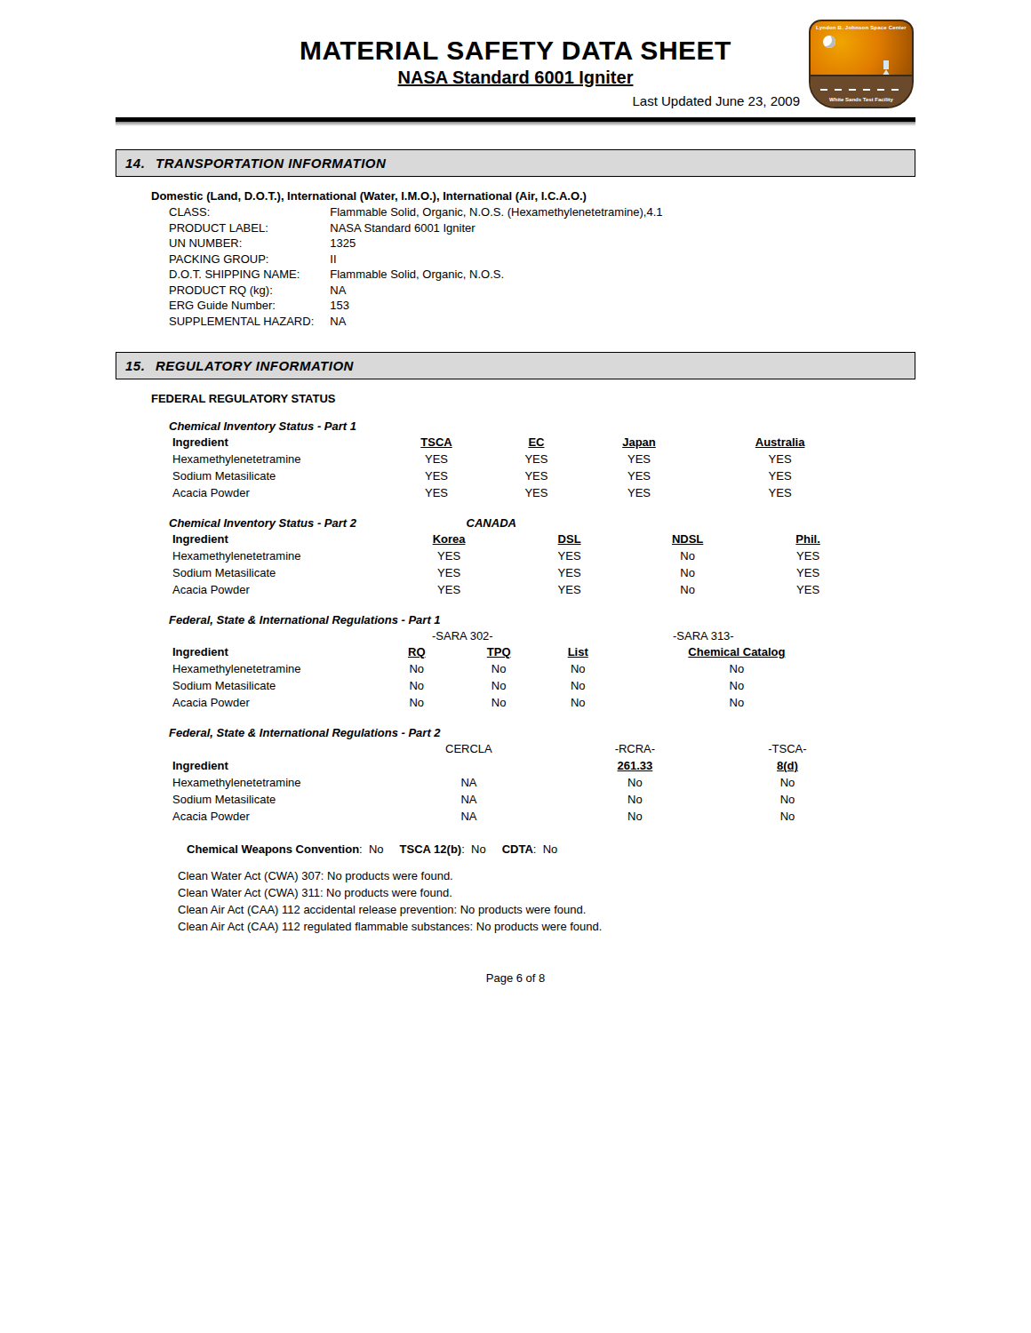Lyndon B. Johnson Space Center
White Sands Test Facility
MATERIAL SAFETY DATA SHEET
NASA Standard 6001 Igniter
Last Updated June 23, 2009
14. TRANSPORTATION INFORMATION
Domestic (Land, D.O.T.), International (Water, I.M.O.), International (Air, I.C.A.O.)
| CLASS: | Flammable Solid, Organic, N.O.S. (Hexamethylenetetramine),4.1 |
| PRODUCT LABEL: | NASA Standard 6001 Igniter |
| UN NUMBER: | 1325 |
| PACKING GROUP: | II |
| D.O.T. SHIPPING NAME: | Flammable Solid, Organic, N.O.S. |
| PRODUCT RQ (kg): | NA |
| ERG Guide Number: | 153 |
| SUPPLEMENTAL HAZARD: | NA |
15. REGULATORY INFORMATION
FEDERAL REGULATORY STATUS
Chemical Inventory Status - Part 1
| Ingredient | TSCA | EC | Japan | Australia |
| --- | --- | --- | --- | --- |
| Hexamethylenetetramine | YES | YES | YES | YES |
| Sodium Metasilicate | YES | YES | YES | YES |
| Acacia Powder | YES | YES | YES | YES |
Chemical Inventory Status - Part 2 CANADA
| Ingredient | Korea | DSL | NDSL | Phil. |
| --- | --- | --- | --- | --- |
| Hexamethylenetetramine | YES | YES | No | YES |
| Sodium Metasilicate | YES | YES | No | YES |
| Acacia Powder | YES | YES | No | YES |
Federal, State & International Regulations - Part 1
| | -SARA 302- | -SARA 313- |
| Ingredient | RQ | TPQ | List | Chemical Catalog |
| Hexamethylenetetramine | No | No | No | No |
| Sodium Metasilicate | No | No | No | No |
| Acacia Powder | No | No | No | No |
Federal, State & International Regulations - Part 2
| | CERCLA | -RCRA- | -TSCA- |
| Ingredient | | 261.33 | 8(d) |
| Hexamethylenetetramine | NA | No | No |
| Sodium Metasilicate | NA | No | No |
| Acacia Powder | NA | No | No |
Chemical Weapons Convention: No TSCA 12(b): No CDTA: No
Clean Water Act (CWA) 307: No products were found.
Clean Water Act (CWA) 311: No products were found.
Clean Air Act (CAA) 112 accidental release prevention: No products were found.
Clean Air Act (CAA) 112 regulated flammable substances: No products were found.
Page 6 of 8